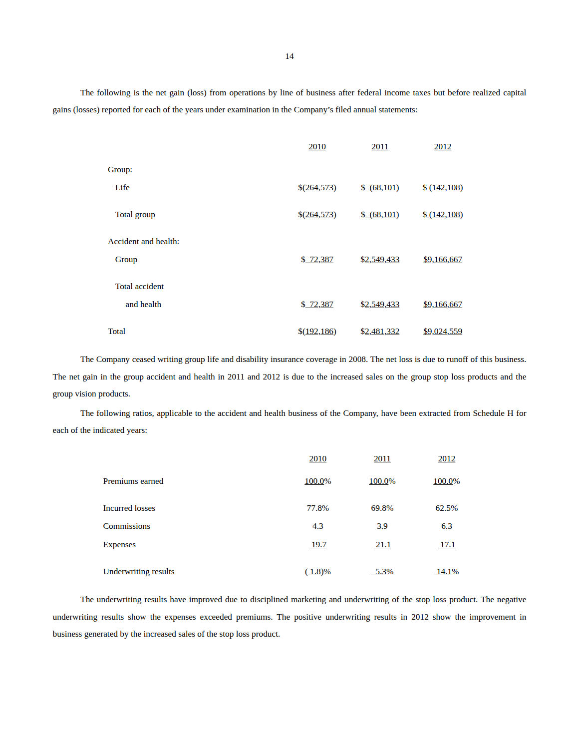14
The following is the net gain (loss) from operations by line of business after federal income taxes but before realized capital gains (losses) reported for each of the years under examination in the Company’s filed annual statements:
| | 2010 | 2011 | 2012 |
| Group: | | | |
| Life | $( 264,573 ) | $ (68,101 ) | $ (142,108 ) |
| Total group | $( 264,573 ) | $ (68,101 ) | $ (142,108 ) |
| Accident and health: | | | |
| Group | $ 72,387 | $ 2,549,433 | $9,166,667 |
| Total accident | | | |
| and health | $ 72,387 | $ 2,549,433 | $9,166,667 |
| Total | $( 192,186 ) | $ 2,481,332 | $9,024,559 |
The Company ceased writing group life and disability insurance coverage in 2008. The net loss is due to runoff of this business. The net gain in the group accident and health in 2011 and 2012 is due to the increased sales on the group stop loss products and the group vision products.
The following ratios, applicable to the accident and health business of the Company, have been extracted from Schedule H for each of the indicated years:
| | 2010 | 2011 | 2012 |
| Premiums earned | 100.0 % | 100.0 % | 100.0 % |
| Incurred losses | 77.8% | 69.8% | 62.5% |
| Commissions | 4.3 | 3.9 | 6.3 |
| Expenses | 19.7 | 21.1 | 17.1 |
| Underwriting results | ( 1.8 )% | 5.3 % | 14.1 % |
The underwriting results have improved due to disciplined marketing and underwriting of the stop loss product. The negative underwriting results show the expenses exceeded premiums. The positive underwriting results in 2012 show the improvement in business generated by the increased sales of the stop loss product.